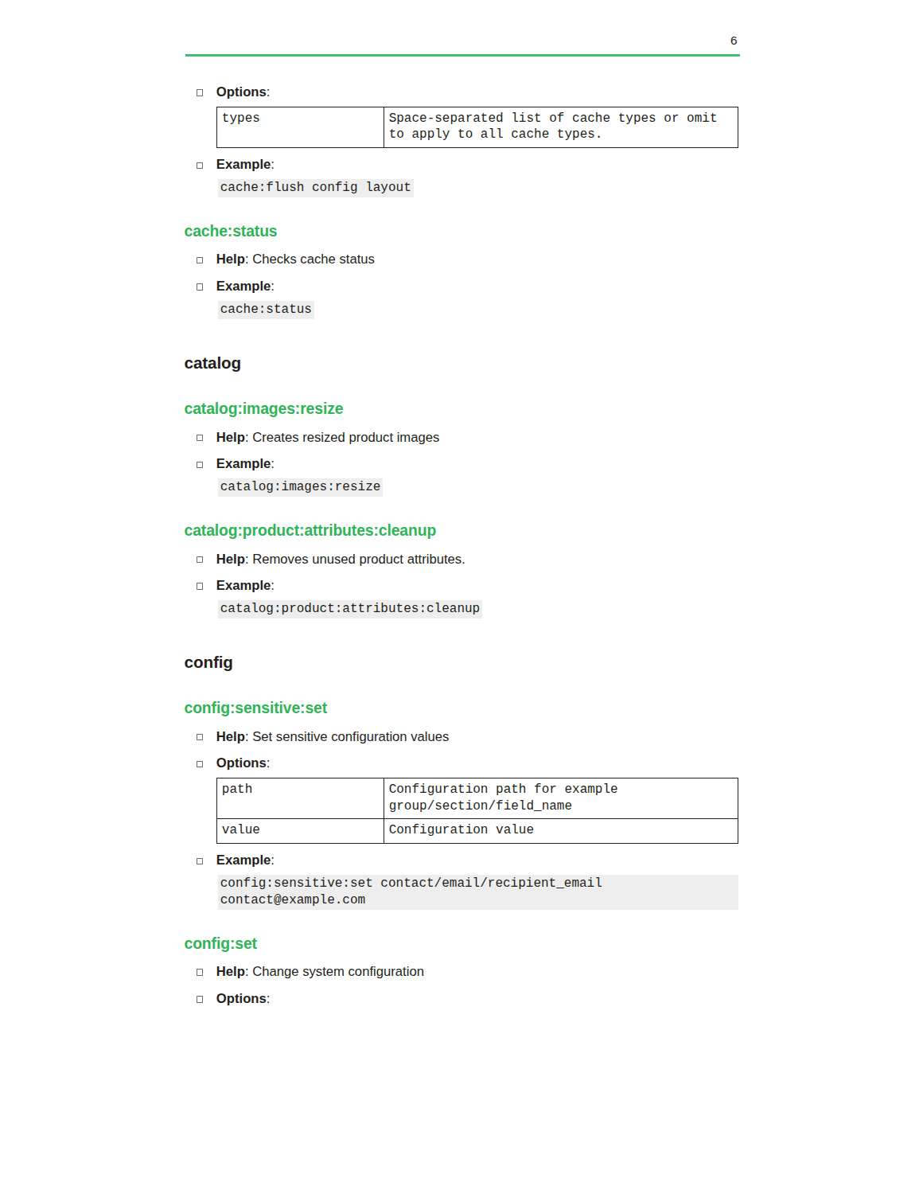6
Options:
| types | Space-separated list of cache types or omit to apply to all cache types. |
Example:
cache:flush config layout
cache:status
Help: Checks cache status
Example:
cache:status
catalog
catalog:images:resize
Help: Creates resized product images
Example:
catalog:images:resize
catalog:product:attributes:cleanup
Help: Removes unused product attributes.
Example:
catalog:product:attributes:cleanup
config
config:sensitive:set
Help: Set sensitive configuration values
Options:
| path | Configuration path for example group/section/field_name |
| value | Configuration value |
Example:
config:sensitive:set contact/email/recipient_email contact@example.com
config:set
Help: Change system configuration
Options: